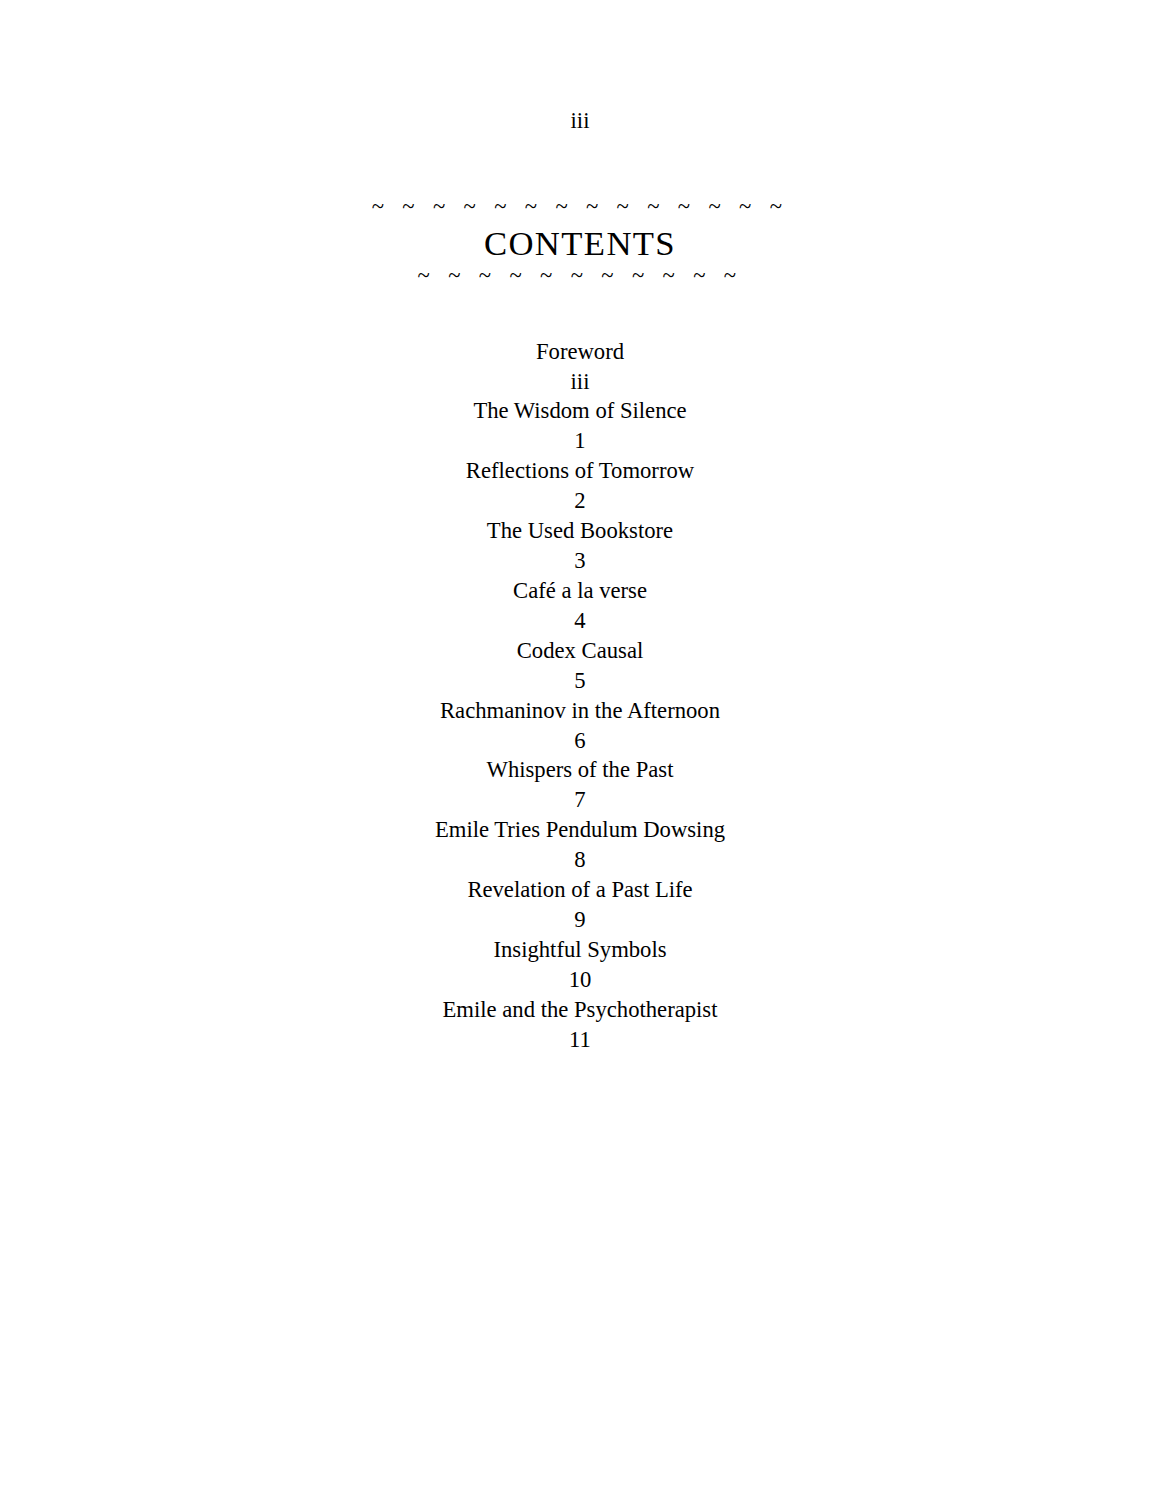iii
~ ~ ~ ~ ~ ~ ~ ~ ~ ~ ~ ~ ~ ~
CONTENTS
~ ~ ~ ~ ~ ~ ~ ~ ~ ~ ~
Foreword iii
The Wisdom of Silence 1
Reflections of Tomorrow 2
The Used Bookstore 3
Café a la verse 4
Codex Causal 5
Rachmaninov in the Afternoon 6
Whispers of the Past 7
Emile Tries Pendulum Dowsing 8
Revelation of a Past Life 9
Insightful Symbols 10
Emile and the Psychotherapist 11